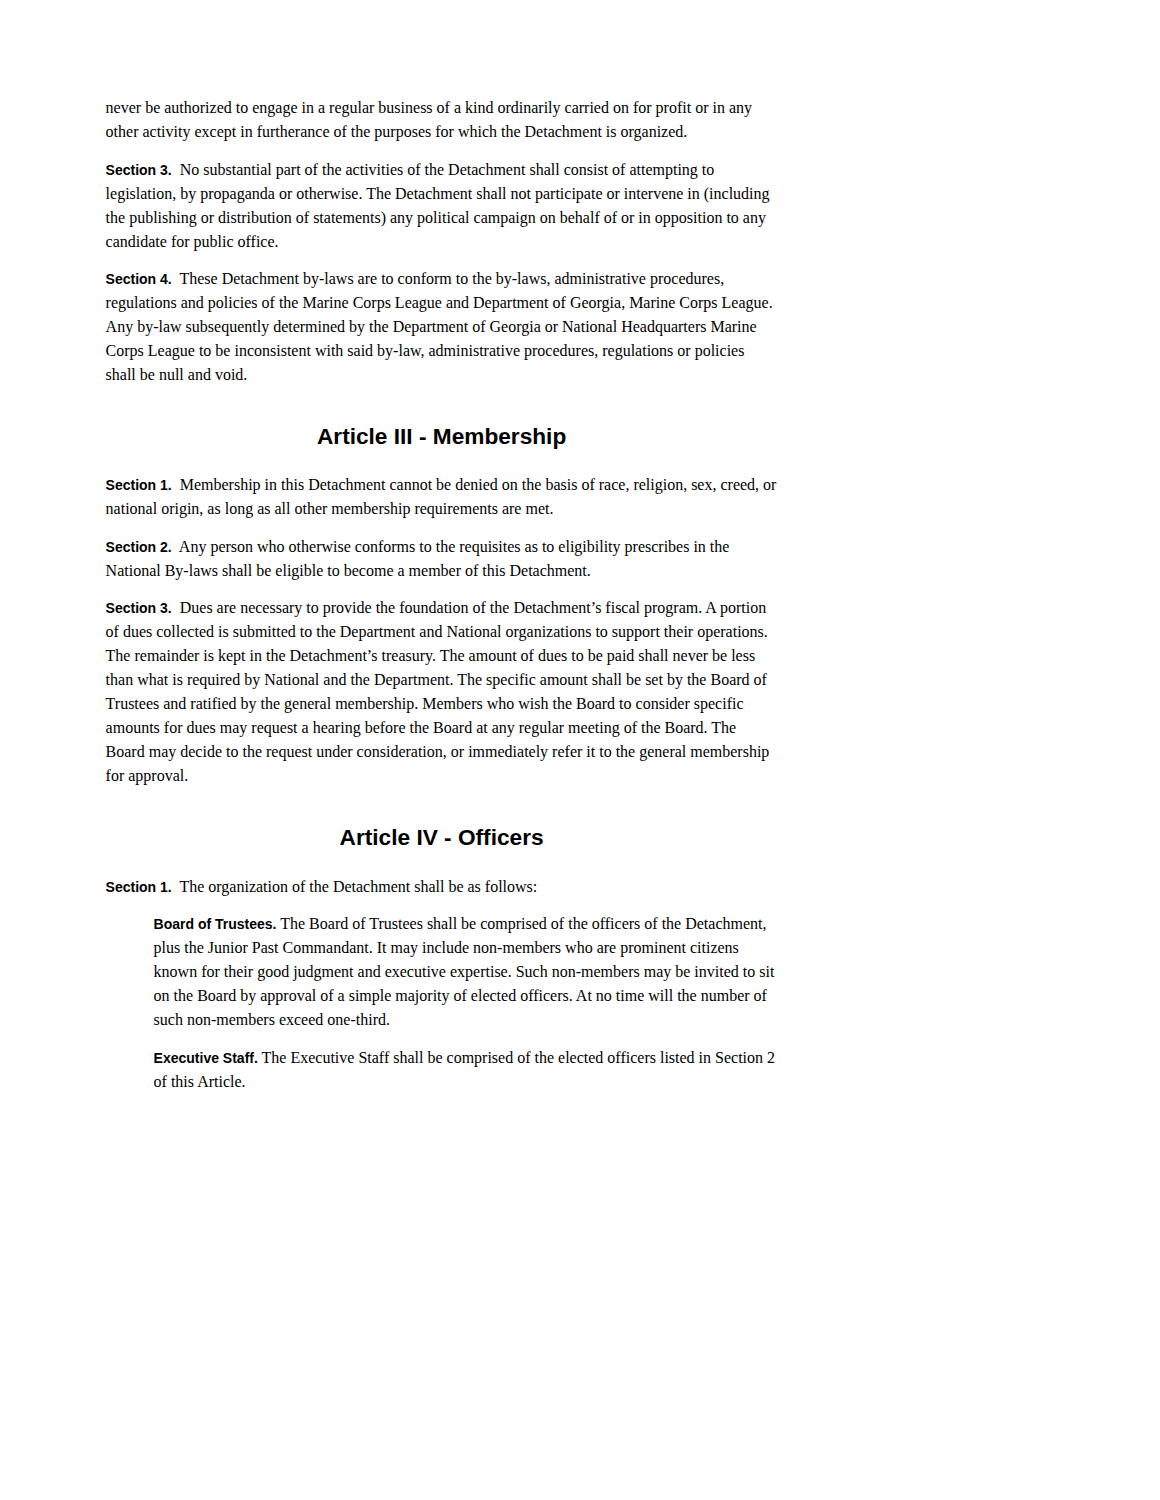never be authorized to engage in a regular business of a kind ordinarily carried on for profit or in any other activity except in furtherance of the purposes for which the Detachment is organized.
Section 3. No substantial part of the activities of the Detachment shall consist of attempting to legislation, by propaganda or otherwise. The Detachment shall not participate or intervene in (including the publishing or distribution of statements) any political campaign on behalf of or in opposition to any candidate for public office.
Section 4. These Detachment by-laws are to conform to the by-laws, administrative procedures, regulations and policies of the Marine Corps League and Department of Georgia, Marine Corps League. Any by-law subsequently determined by the Department of Georgia or National Headquarters Marine Corps League to be inconsistent with said by-law, administrative procedures, regulations or policies shall be null and void.
Article III - Membership
Section 1. Membership in this Detachment cannot be denied on the basis of race, religion, sex, creed, or national origin, as long as all other membership requirements are met.
Section 2. Any person who otherwise conforms to the requisites as to eligibility prescribes in the National By-laws shall be eligible to become a member of this Detachment.
Section 3. Dues are necessary to provide the foundation of the Detachment’s fiscal program. A portion of dues collected is submitted to the Department and National organizations to support their operations. The remainder is kept in the Detachment’s treasury. The amount of dues to be paid shall never be less than what is required by National and the Department. The specific amount shall be set by the Board of Trustees and ratified by the general membership. Members who wish the Board to consider specific amounts for dues may request a hearing before the Board at any regular meeting of the Board. The Board may decide to the request under consideration, or immediately refer it to the general membership for approval.
Article IV - Officers
Section 1. The organization of the Detachment shall be as follows:
Board of Trustees. The Board of Trustees shall be comprised of the officers of the Detachment, plus the Junior Past Commandant. It may include non-members who are prominent citizens known for their good judgment and executive expertise. Such non-members may be invited to sit on the Board by approval of a simple majority of elected officers. At no time will the number of such non-members exceed one-third.
Executive Staff. The Executive Staff shall be comprised of the elected officers listed in Section 2 of this Article.